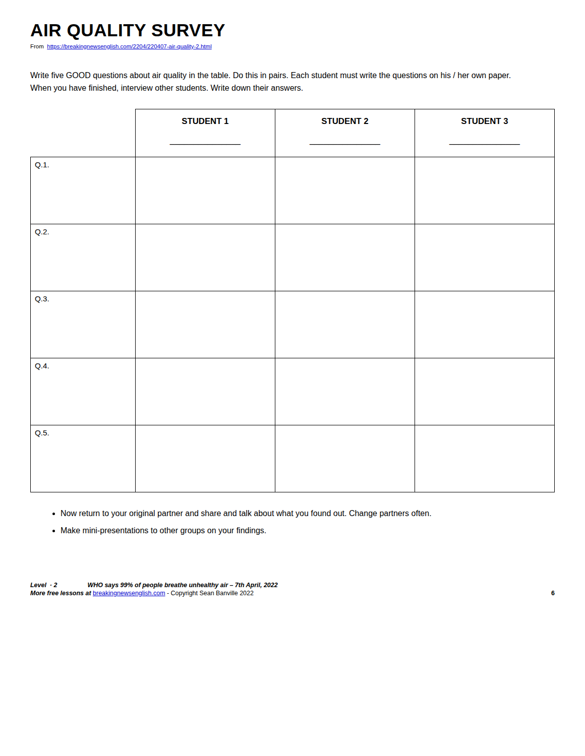AIR QUALITY SURVEY
From https://breakingnewsenglish.com/2204/220407-air-quality-2.html
Write five GOOD questions about air quality in the table. Do this in pairs. Each student must write the questions on his / her own paper.
When you have finished, interview other students. Write down their answers.
| | STUDENT 1 _______________ | STUDENT 2 _______________ | STUDENT 3 _______________ |
| --- | --- | --- | --- |
| Q.1. | | | |
| Q.2. | | | |
| Q.3. | | | |
| Q.4. | | | |
| Q.5. | | | |
Now return to your original partner and share and talk about what you found out. Change partners often.
Make mini-presentations to other groups on your findings.
Level · 2 WHO says 99% of people breathe unhealthy air – 7th April, 2022
6 More free lessons at breakingnewsenglish.com - Copyright Sean Banville 2022